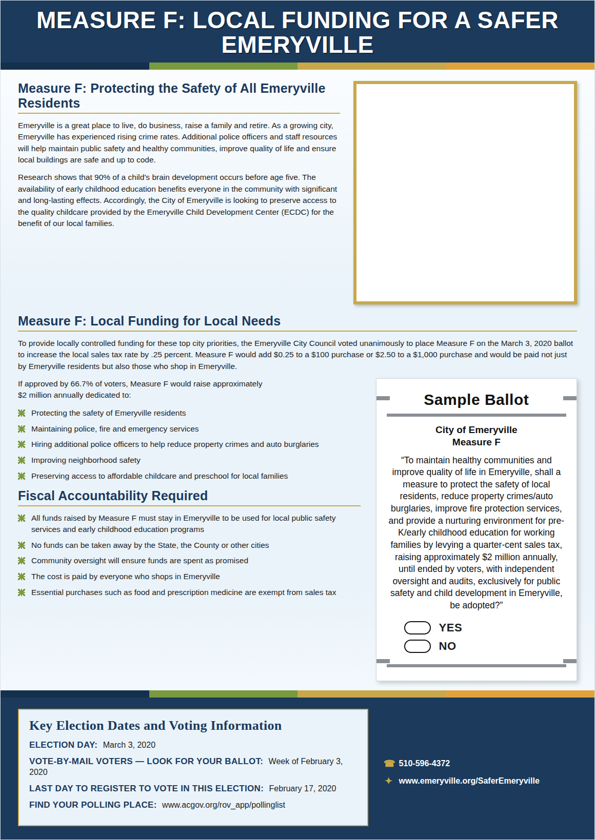Measure F: Local Funding for a Safer Emeryville
Measure F: Protecting the Safety of All Emeryville Residents
Emeryville is a great place to live, do business, raise a family and retire. As a growing city, Emeryville has experienced rising crime rates. Additional police officers and staff resources will help maintain public safety and healthy communities, improve quality of life and ensure local buildings are safe and up to code.
Research shows that 90% of a child's brain development occurs before age five. The availability of early childhood education benefits everyone in the community with significant and long-lasting effects. Accordingly, the City of Emeryville is looking to preserve access to the quality childcare provided by the Emeryville Child Development Center (ECDC) for the benefit of our local families.
Measure F: Local Funding for Local Needs
To provide locally controlled funding for these top city priorities, the Emeryville City Council voted unanimously to place Measure F on the March 3, 2020 ballot to increase the local sales tax rate by .25 percent. Measure F would add $0.25 to a $100 purchase or $2.50 to a $1,000 purchase and would be paid not just by Emeryville residents but also those who shop in Emeryville.
If approved by 66.7% of voters, Measure F would raise approximately
$2 million annually dedicated to:
Protecting the safety of Emeryville residents
Maintaining police, fire and emergency services
Hiring additional police officers to help reduce property crimes and auto burglaries
Improving neighborhood safety
Preserving access to affordable childcare and preschool for local families
Fiscal Accountability Required
All funds raised by Measure F must stay in Emeryville to be used for local public safety services and early childhood education programs
No funds can be taken away by the State, the County or other cities
Community oversight will ensure funds are spent as promised
The cost is paid by everyone who shops in Emeryville
Essential purchases such as food and prescription medicine are exempt from sales tax
Sample Ballot
City of Emeryville
Measure F
“To maintain healthy communities and improve quality of life in Emeryville, shall a measure to protect the safety of local residents, reduce property crimes/auto burglaries, improve fire protection services, and provide a nurturing environment for pre-K/early childhood education for working families by levying a quarter-cent sales tax, raising approximately $2 million annually, until ended by voters, with independent oversight and audits, exclusively for public safety and child development in Emeryville, be adopted?”
YES
NO
Key Election Dates and Voting Information
ELECTION DAY: March 3, 2020
VOTE-BY-MAIL VOTERS — LOOK FOR YOUR BALLOT: Week of February 3, 2020
LAST DAY TO REGISTER TO VOTE IN THIS ELECTION: February 17, 2020
FIND YOUR POLLING PLACE: www.acgov.org/rov_app/pollinglist
☎ 510-596-4372
✦ www.emeryville.org/SaferEmeryville